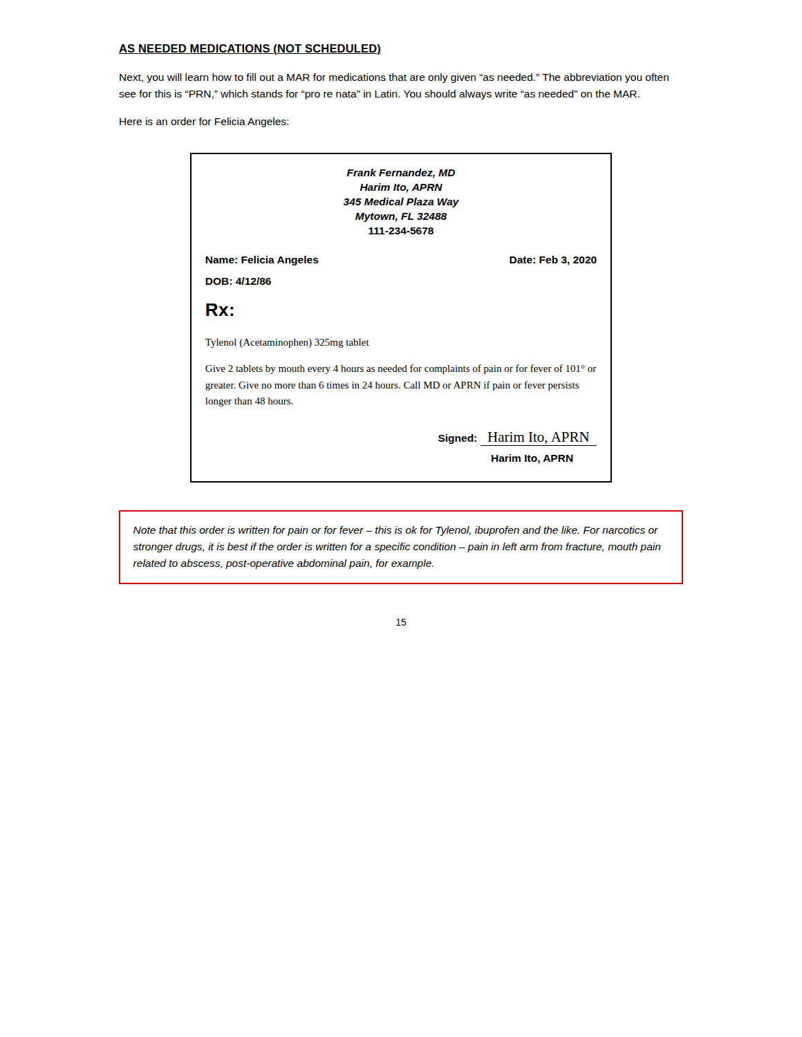As Needed Medications (Not Scheduled)
Next, you will learn how to fill out a MAR for medications that are only given “as needed.” The abbreviation you often see for this is “PRN,” which stands for “pro re nata” in Latin. You should always write “as needed” on the MAR.
Here is an order for Felicia Angeles:
Frank Fernandez, MD
Harim Ito, APRN
345 Medical Plaza Way
Mytown, FL 32488
111-234-5678
Name: Felicia Angeles Date: Feb 3, 2020
DOB: 4/12/86
Rx:
Tylenol (Acetaminophen) 325mg tablet
Give 2 tablets by mouth every 4 hours as needed for complaints of pain or for fever of 101° or greater. Give no more than 6 times in 24 hours. Call MD or APRN if pain or fever persists longer than 48 hours.
Signed: Harim Ito, APRN Harim Ito, APRN
Note that this order is written for pain or for fever – this is ok for Tylenol, ibuprofen and the like. For narcotics or stronger drugs, it is best if the order is written for a specific condition – pain in left arm from fracture, mouth pain related to abscess, post-operative abdominal pain, for example.
15